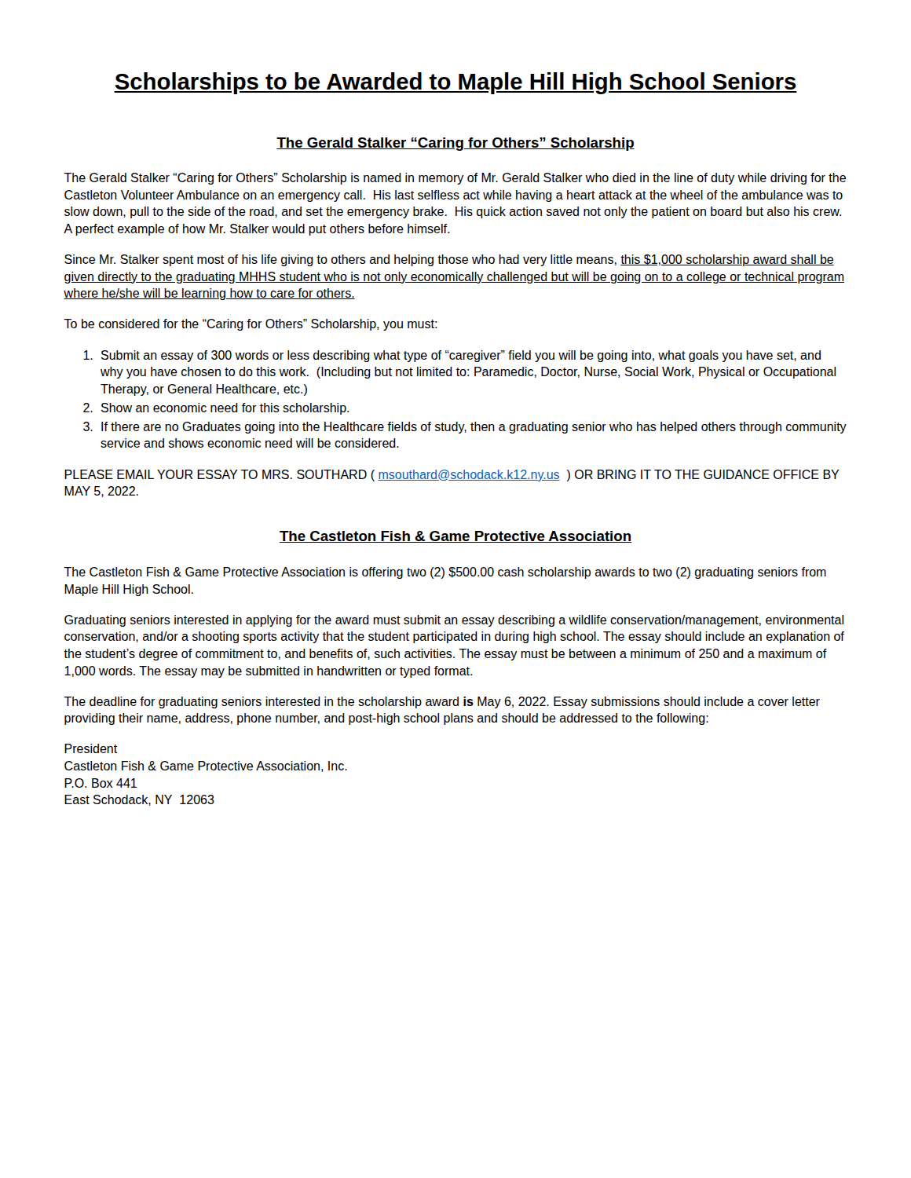Scholarships to be Awarded to Maple Hill High School Seniors
The Gerald Stalker “Caring for Others” Scholarship
The Gerald Stalker “Caring for Others” Scholarship is named in memory of Mr. Gerald Stalker who died in the line of duty while driving for the Castleton Volunteer Ambulance on an emergency call. His last selfless act while having a heart attack at the wheel of the ambulance was to slow down, pull to the side of the road, and set the emergency brake. His quick action saved not only the patient on board but also his crew. A perfect example of how Mr. Stalker would put others before himself.
Since Mr. Stalker spent most of his life giving to others and helping those who had very little means, this $1,000 scholarship award shall be given directly to the graduating MHHS student who is not only economically challenged but will be going on to a college or technical program where he/she will be learning how to care for others.
To be considered for the “Caring for Others” Scholarship, you must:
Submit an essay of 300 words or less describing what type of “caregiver” field you will be going into, what goals you have set, and why you have chosen to do this work. (Including but not limited to: Paramedic, Doctor, Nurse, Social Work, Physical or Occupational Therapy, or General Healthcare, etc.)
Show an economic need for this scholarship.
If there are no Graduates going into the Healthcare fields of study, then a graduating senior who has helped others through community service and shows economic need will be considered.
PLEASE EMAIL YOUR ESSAY TO MRS. SOUTHARD ( msouthard@schodack.k12.ny.us ) OR BRING IT TO THE GUIDANCE OFFICE BY MAY 5, 2022.
The Castleton Fish & Game Protective Association
The Castleton Fish & Game Protective Association is offering two (2) $500.00 cash scholarship awards to two (2) graduating seniors from Maple Hill High School.
Graduating seniors interested in applying for the award must submit an essay describing a wildlife conservation/management, environmental conservation, and/or a shooting sports activity that the student participated in during high school. The essay should include an explanation of the student’s degree of commitment to, and benefits of, such activities. The essay must be between a minimum of 250 and a maximum of 1,000 words. The essay may be submitted in handwritten or typed format.
The deadline for graduating seniors interested in the scholarship award is May 6, 2022. Essay submissions should include a cover letter providing their name, address, phone number, and post-high school plans and should be addressed to the following:
President
Castleton Fish & Game Protective Association, Inc.
P.O. Box 441
East Schodack, NY 12063